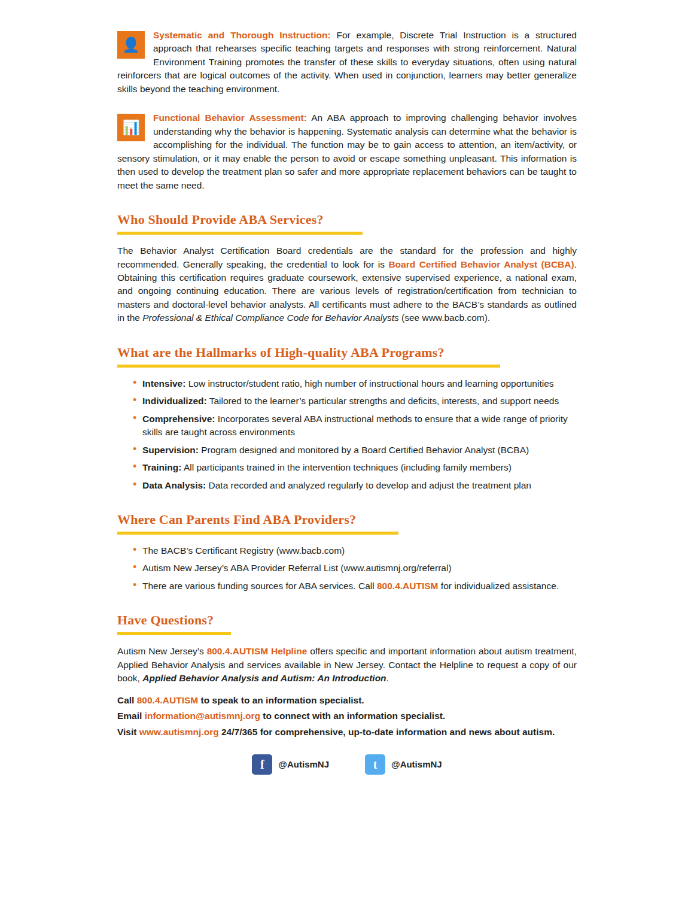👤
Systematic and Thorough Instruction: For example, Discrete Trial Instruction is a structured approach that rehearses specific teaching targets and responses with strong reinforcement. Natural Environment Training promotes the transfer of these skills to everyday situations, often using natural reinforcers that are logical outcomes of the activity. When used in conjunction, learners may better generalize skills beyond the teaching environment.
📊
Functional Behavior Assessment: An ABA approach to improving challenging behavior involves understanding why the behavior is happening. Systematic analysis can determine what the behavior is accomplishing for the individual. The function may be to gain access to attention, an item/activity, or sensory stimulation, or it may enable the person to avoid or escape something unpleasant. This information is then used to develop the treatment plan so safer and more appropriate replacement behaviors can be taught to meet the same need.
Who Should Provide ABA Services?
The Behavior Analyst Certification Board credentials are the standard for the profession and highly recommended. Generally speaking, the credential to look for is Board Certified Behavior Analyst (BCBA). Obtaining this certification requires graduate coursework, extensive supervised experience, a national exam, and ongoing continuing education. There are various levels of registration/certification from technician to masters and doctoral-level behavior analysts. All certificants must adhere to the BACB’s standards as outlined in the Professional & Ethical Compliance Code for Behavior Analysts (see www.bacb.com).
What are the Hallmarks of High-quality ABA Programs?
Intensive: Low instructor/student ratio, high number of instructional hours and learning opportunities
Individualized: Tailored to the learner’s particular strengths and deficits, interests, and support needs
Comprehensive: Incorporates several ABA instructional methods to ensure that a wide range of priority skills are taught across environments
Supervision: Program designed and monitored by a Board Certified Behavior Analyst (BCBA)
Training: All participants trained in the intervention techniques (including family members)
Data Analysis: Data recorded and analyzed regularly to develop and adjust the treatment plan
Where Can Parents Find ABA Providers?
The BACB’s Certificant Registry (www.bacb.com)
Autism New Jersey’s ABA Provider Referral List (www.autismnj.org/referral)
There are various funding sources for ABA services. Call 800.4.AUTISM for individualized assistance.
Have Questions?
Autism New Jersey’s 800.4.AUTISM Helpline offers specific and important information about autism treatment, Applied Behavior Analysis and services available in New Jersey. Contact the Helpline to request a copy of our book, Applied Behavior Analysis and Autism: An Introduction.
Call 800.4.AUTISM to speak to an information specialist.
Email information@autismnj.org to connect with an information specialist.
Visit www.autismnj.org 24/7/365 for comprehensive, up-to-date information and news about autism.
f@AutismNJ
t@AutismNJ